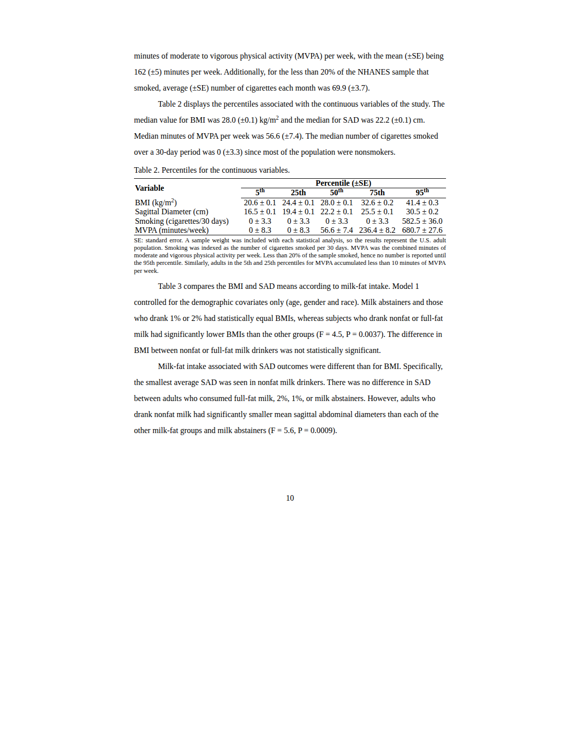minutes of moderate to vigorous physical activity (MVPA) per week, with the mean (±SE) being
162 (±5) minutes per week. Additionally, for the less than 20% of the NHANES sample that
smoked, average (±SE) number of cigarettes each month was 69.9 (±3.7).
Table 2 displays the percentiles associated with the continuous variables of the study. The
median value for BMI was 28.0 (±0.1) kg/m2 and the median for SAD was 22.2 (±0.1) cm.
Median minutes of MVPA per week was 56.6 (±7.4). The median number of cigarettes smoked
over a 30-day period was 0 (±3.3) since most of the population were nonsmokers.
Table 2. Percentiles for the continuous variables.
| Variable | Percentile (±SE) |
| --- | --- |
| 5 th | 25th | 50 th | 75th | 95 th |
| BMI (kg/m 2 ) | 20.6 ± 0.1 | 24.4 ± 0.1 | 28.0 ± 0.1 | 32.6 ± 0.2 | 41.4 ± 0.3 |
| Sagittal Diameter (cm) | 16.5 ± 0.1 | 19.4 ± 0.1 | 22.2 ± 0.1 | 25.5 ± 0.1 | 30.5 ± 0.2 |
| Smoking (cigarettes/30 days) | 0 ± 3.3 | 0 ± 3.3 | 0 ± 3.3 | 0 ± 3.3 | 582.5 ± 36.0 |
| MVPA (minutes/week) | 0 ± 8.3 | 0 ± 8.3 | 56.6 ± 7.4 | 236.4 ± 8.2 | 680.7 ± 27.6 |
SE: standard error. A sample weight was included with each statistical analysis, so the results represent the U.S. adult population. Smoking was indexed as the number of cigarettes smoked per 30 days. MVPA was the combined minutes of moderate and vigorous physical activity per week. Less than 20% of the sample smoked, hence no number is reported until the 95th percentile. Similarly, adults in the 5th and 25th percentiles for MVPA accumulated less than 10 minutes of MVPA per week.
Table 3 compares the BMI and SAD means according to milk-fat intake. Model 1
controlled for the demographic covariates only (age, gender and race). Milk abstainers and those
who drank 1% or 2% had statistically equal BMIs, whereas subjects who drank nonfat or full-fat
milk had significantly lower BMIs than the other groups (F = 4.5, P = 0.0037). The difference in
BMI between nonfat or full-fat milk drinkers was not statistically significant.
Milk-fat intake associated with SAD outcomes were different than for BMI. Specifically,
the smallest average SAD was seen in nonfat milk drinkers. There was no difference in SAD
between adults who consumed full-fat milk, 2%, 1%, or milk abstainers. However, adults who
drank nonfat milk had significantly smaller mean sagittal abdominal diameters than each of the
other milk-fat groups and milk abstainers (F = 5.6, P = 0.0009).
10